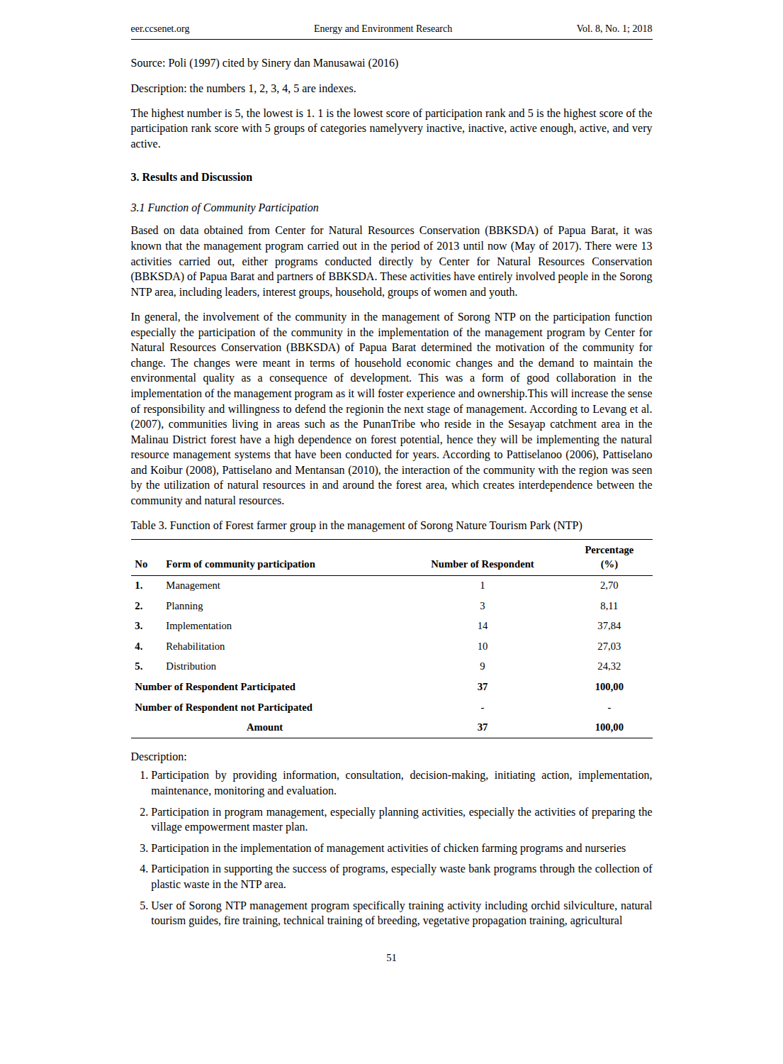eer.ccsenet.org Energy and Environment Research Vol. 8, No. 1; 2018
Source: Poli (1997) cited by Sinery dan Manusawai (2016)
Description: the numbers 1, 2, 3, 4, 5 are indexes.
The highest number is 5, the lowest is 1. 1 is the lowest score of participation rank and 5 is the highest score of the participation rank score with 5 groups of categories namelyvery inactive, inactive, active enough, active, and very active.
3. Results and Discussion
3.1 Function of Community Participation
Based on data obtained from Center for Natural Resources Conservation (BBKSDA) of Papua Barat, it was known that the management program carried out in the period of 2013 until now (May of 2017). There were 13 activities carried out, either programs conducted directly by Center for Natural Resources Conservation (BBKSDA) of Papua Barat and partners of BBKSDA. These activities have entirely involved people in the Sorong NTP area, including leaders, interest groups, household, groups of women and youth.
In general, the involvement of the community in the management of Sorong NTP on the participation function especially the participation of the community in the implementation of the management program by Center for Natural Resources Conservation (BBKSDA) of Papua Barat determined the motivation of the community for change. The changes were meant in terms of household economic changes and the demand to maintain the environmental quality as a consequence of development. This was a form of good collaboration in the implementation of the management program as it will foster experience and ownership.This will increase the sense of responsibility and willingness to defend the regionin the next stage of management. According to Levang et al. (2007), communities living in areas such as the PunanTribe who reside in the Sesayap catchment area in the Malinau District forest have a high dependence on forest potential, hence they will be implementing the natural resource management systems that have been conducted for years. According to Pattiselanoo (2006), Pattiselano and Koibur (2008), Pattiselano and Mentansan (2010), the interaction of the community with the region was seen by the utilization of natural resources in and around the forest area, which creates interdependence between the community and natural resources.
Table 3. Function of Forest farmer group in the management of Sorong Nature Tourism Park (NTP)
| No | Form of community participation | Number of Respondent | Percentage (%) |
| --- | --- | --- | --- |
| 1. | Management | 1 | 2,70 |
| 2. | Planning | 3 | 8,11 |
| 3. | Implementation | 14 | 37,84 |
| 4. | Rehabilitation | 10 | 27,03 |
| 5. | Distribution | 9 | 24,32 |
| Number of Respondent Participated | 37 | 100,00 |
| Number of Respondent not Participated | - | - |
| Amount | 37 | 100,00 |
Description:
Participation by providing information, consultation, decision-making, initiating action, implementation, maintenance, monitoring and evaluation.
Participation in program management, especially planning activities, especially the activities of preparing the village empowerment master plan.
Participation in the implementation of management activities of chicken farming programs and nurseries
Participation in supporting the success of programs, especially waste bank programs through the collection of plastic waste in the NTP area.
User of Sorong NTP management program specifically training activity including orchid silviculture, natural tourism guides, fire training, technical training of breeding, vegetative propagation training, agricultural
51